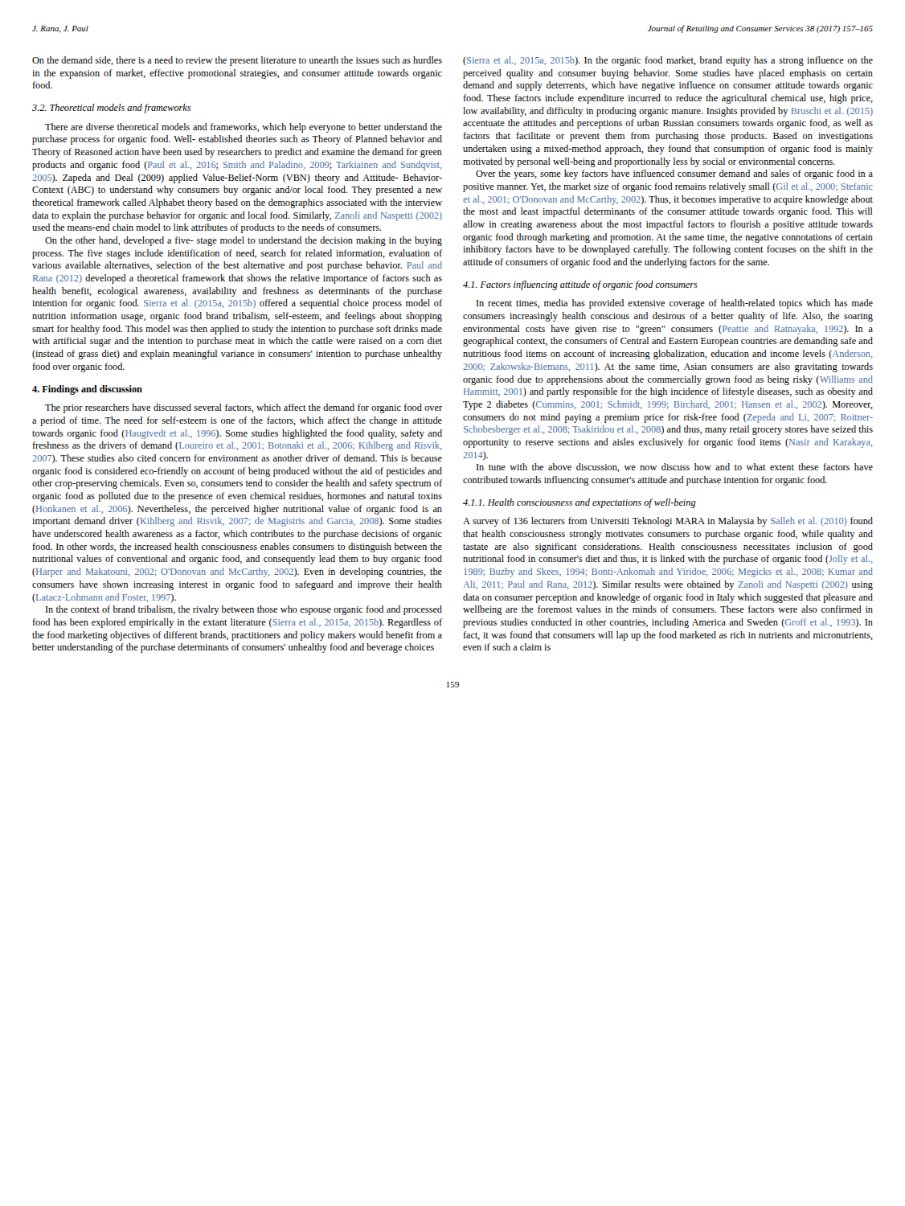J. Rana, J. Paul
Journal of Retailing and Consumer Services 38 (2017) 157–165
On the demand side, there is a need to review the present literature to unearth the issues such as hurdles in the expansion of market, effective promotional strategies, and consumer attitude towards organic food.
3.2. Theoretical models and frameworks
There are diverse theoretical models and frameworks, which help everyone to better understand the purchase process for organic food. Well- established theories such as Theory of Planned behavior and Theory of Reasoned action have been used by researchers to predict and examine the demand for green products and organic food (Paul et al., 2016; Smith and Paladino, 2009; Tarkiainen and Sundqvist, 2005). Zapeda and Deal (2009) applied Value-Belief-Norm (VBN) theory and Attitude- Behavior-Context (ABC) to understand why consumers buy organic and/or local food. They presented a new theoretical framework called Alphabet theory based on the demographics associated with the interview data to explain the purchase behavior for organic and local food. Similarly, Zanoli and Naspetti (2002) used the means-end chain model to link attributes of products to the needs of consumers.
On the other hand, developed a five- stage model to understand the decision making in the buying process. The five stages include identification of need, search for related information, evaluation of various available alternatives, selection of the best alternative and post purchase behavior. Paul and Rana (2012) developed a theoretical framework that shows the relative importance of factors such as health benefit, ecological awareness, availability and freshness as determinants of the purchase intention for organic food. Sierra et al. (2015a, 2015b) offered a sequential choice process model of nutrition information usage, organic food brand tribalism, self-esteem, and feelings about shopping smart for healthy food. This model was then applied to study the intention to purchase soft drinks made with artificial sugar and the intention to purchase meat in which the cattle were raised on a corn diet (instead of grass diet) and explain meaningful variance in consumers' intention to purchase unhealthy food over organic food.
4. Findings and discussion
The prior researchers have discussed several factors, which affect the demand for organic food over a period of time. The need for self-esteem is one of the factors, which affect the change in attitude towards organic food (Haugtvedt et al., 1996). Some studies highlighted the food quality, safety and freshness as the drivers of demand (Loureiro et al., 2001; Botonaki et al., 2006; Kihlberg and Risvik, 2007). These studies also cited concern for environment as another driver of demand. This is because organic food is considered eco-friendly on account of being produced without the aid of pesticides and other crop-preserving chemicals. Even so, consumers tend to consider the health and safety spectrum of organic food as polluted due to the presence of even chemical residues, hormones and natural toxins (Honkanen et al., 2006). Nevertheless, the perceived higher nutritional value of organic food is an important demand driver (Kihlberg and Risvik, 2007; de Magistris and Garcia, 2008). Some studies have underscored health awareness as a factor, which contributes to the purchase decisions of organic food. In other words, the increased health consciousness enables consumers to distinguish between the nutritional values of conventional and organic food, and consequently lead them to buy organic food (Harper and Makatouni, 2002; O'Donovan and McCarthy, 2002). Even in developing countries, the consumers have shown increasing interest in organic food to safeguard and improve their health (Latacz-Lohmann and Foster, 1997).
In the context of brand tribalism, the rivalry between those who espouse organic food and processed food has been explored empirically in the extant literature (Sierra et al., 2015a, 2015b). Regardless of the food marketing objectives of different brands, practitioners and policy makers would benefit from a better understanding of the purchase determinants of consumers' unhealthy food and beverage choices
(Sierra et al., 2015a, 2015b). In the organic food market, brand equity has a strong influence on the perceived quality and consumer buying behavior. Some studies have placed emphasis on certain demand and supply deterrents, which have negative influence on consumer attitude towards organic food. These factors include expenditure incurred to reduce the agricultural chemical use, high price, low availability, and difficulty in producing organic manure. Insights provided by Bruschi et al. (2015) accentuate the attitudes and perceptions of urban Russian consumers towards organic food, as well as factors that facilitate or prevent them from purchasing those products. Based on investigations undertaken using a mixed-method approach, they found that consumption of organic food is mainly motivated by personal well-being and proportionally less by social or environmental concerns.
Over the years, some key factors have influenced consumer demand and sales of organic food in a positive manner. Yet, the market size of organic food remains relatively small (Gil et al., 2000; Stefanic et al., 2001; O'Donovan and McCarthy, 2002). Thus, it becomes imperative to acquire knowledge about the most and least impactful determinants of the consumer attitude towards organic food. This will allow in creating awareness about the most impactful factors to flourish a positive attitude towards organic food through marketing and promotion. At the same time, the negative connotations of certain inhibitory factors have to be downplayed carefully. The following content focuses on the shift in the attitude of consumers of organic food and the underlying factors for the same.
4.1. Factors influencing attitude of organic food consumers
In recent times, media has provided extensive coverage of health-related topics which has made consumers increasingly health conscious and desirous of a better quality of life. Also, the soaring environmental costs have given rise to "green" consumers (Peattie and Ratnayaka, 1992). In a geographical context, the consumers of Central and Eastern European countries are demanding safe and nutritious food items on account of increasing globalization, education and income levels (Anderson, 2000; Zakowska-Biemans, 2011). At the same time, Asian consumers are also gravitating towards organic food due to apprehensions about the commercially grown food as being risky (Williams and Hammitt, 2001) and partly responsible for the high incidence of lifestyle diseases, such as obesity and Type 2 diabetes (Cummins, 2001; Schmidt, 1999; Birchard, 2001; Hansen et al., 2002). Moreover, consumers do not mind paying a premium price for risk-free food (Zepeda and Li, 2007; Roitner-Schobesberger et al., 2008; Tsakiridou et al., 2008) and thus, many retail grocery stores have seized this opportunity to reserve sections and aisles exclusively for organic food items (Nasir and Karakaya, 2014).
In tune with the above discussion, we now discuss how and to what extent these factors have contributed towards influencing consumer's attitude and purchase intention for organic food.
4.1.1. Health consciousness and expectations of well-being
A survey of 136 lecturers from Universiti Teknologi MARA in Malaysia by Salleh et al. (2010) found that health consciousness strongly motivates consumers to purchase organic food, while quality and tastate are also significant considerations. Health consciousness necessitates inclusion of good nutritional food in consumer's diet and thus, it is linked with the purchase of organic food (Jolly et al., 1989; Buzby and Skees, 1994; Bonti-Ankomah and Yiridoe, 2006; Megicks et al., 2008; Kumar and Ali, 2011; Paul and Rana, 2012). Similar results were obtained by Zanoli and Naspetti (2002) using data on consumer perception and knowledge of organic food in Italy which suggested that pleasure and wellbeing are the foremost values in the minds of consumers. These factors were also confirmed in previous studies conducted in other countries, including America and Sweden (Groff et al., 1993). In fact, it was found that consumers will lap up the food marketed as rich in nutrients and micronutrients, even if such a claim is
159